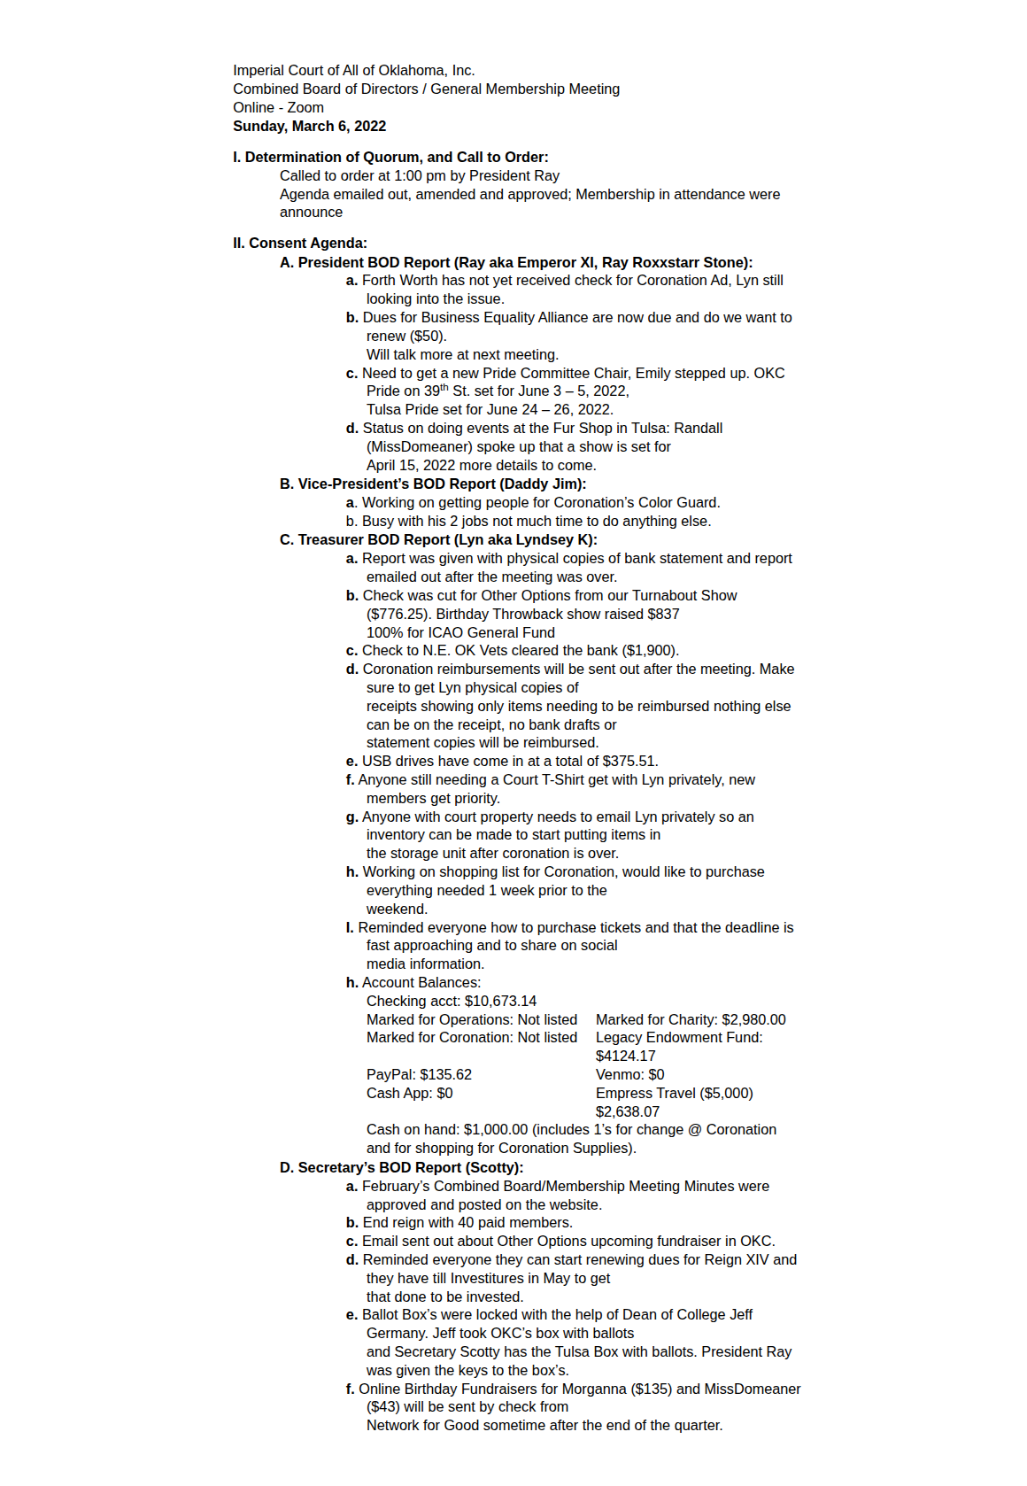Imperial Court of All of Oklahoma, Inc.
Combined Board of Directors / General Membership Meeting
Online - Zoom
Sunday, March 6, 2022
I. Determination of Quorum, and Call to Order:
Called to order at 1:00 pm by President Ray
Agenda emailed out, amended and approved; Membership in attendance were announce
II. Consent Agenda:
A. President BOD Report (Ray aka Emperor XI, Ray Roxxstarr Stone):
a. Forth Worth has not yet received check for Coronation Ad, Lyn still looking into the issue.
b. Dues for Business Equality Alliance are now due and do we want to renew ($50).
Will talk more at next meeting.
c. Need to get a new Pride Committee Chair, Emily stepped up. OKC Pride on 39th St. set for June 3 – 5, 2022,
Tulsa Pride set for June 24 – 26, 2022.
d. Status on doing events at the Fur Shop in Tulsa: Randall (MissDomeaner) spoke up that a show is set for
April 15, 2022 more details to come.
B. Vice-President’s BOD Report (Daddy Jim):
a. Working on getting people for Coronation’s Color Guard.
b. Busy with his 2 jobs not much time to do anything else.
C. Treasurer BOD Report (Lyn aka Lyndsey K):
a. Report was given with physical copies of bank statement and report emailed out after the meeting was over.
b. Check was cut for Other Options from our Turnabout Show ($776.25). Birthday Throwback show raised $837
100% for ICAO General Fund
c. Check to N.E. OK Vets cleared the bank ($1,900).
d. Coronation reimbursements will be sent out after the meeting. Make sure to get Lyn physical copies of
receipts showing only items needing to be reimbursed nothing else can be on the receipt, no bank drafts or
statement copies will be reimbursed.
e. USB drives have come in at a total of $375.51.
f. Anyone still needing a Court T-Shirt get with Lyn privately, new members get priority.
g. Anyone with court property needs to email Lyn privately so an inventory can be made to start putting items in
the storage unit after coronation is over.
h. Working on shopping list for Coronation, would like to purchase everything needed 1 week prior to the
weekend.
I. Reminded everyone how to purchase tickets and that the deadline is fast approaching and to share on social
media information.
h. Account Balances:
Checking acct: $10,673.14
Marked for Operations: Not listed
Marked for Charity: $2,980.00
Marked for Coronation: Not listed
Legacy Endowment Fund: $4124.17
PayPal: $135.62
Venmo: $0
Cash App: $0
Empress Travel ($5,000) $2,638.07
Cash on hand: $1,000.00 (includes 1’s for change @ Coronation and for shopping for Coronation Supplies).
D. Secretary’s BOD Report (Scotty):
a. February’s Combined Board/Membership Meeting Minutes were approved and posted on the website.
b. End reign with 40 paid members.
c. Email sent out about Other Options upcoming fundraiser in OKC.
d. Reminded everyone they can start renewing dues for Reign XIV and they have till Investitures in May to get
that done to be invested.
e. Ballot Box’s were locked with the help of Dean of College Jeff Germany. Jeff took OKC’s box with ballots
and Secretary Scotty has the Tulsa Box with ballots. President Ray was given the keys to the box’s.
f. Online Birthday Fundraisers for Morganna ($135) and MissDomeaner ($43) will be sent by check from
Network for Good sometime after the end of the quarter.